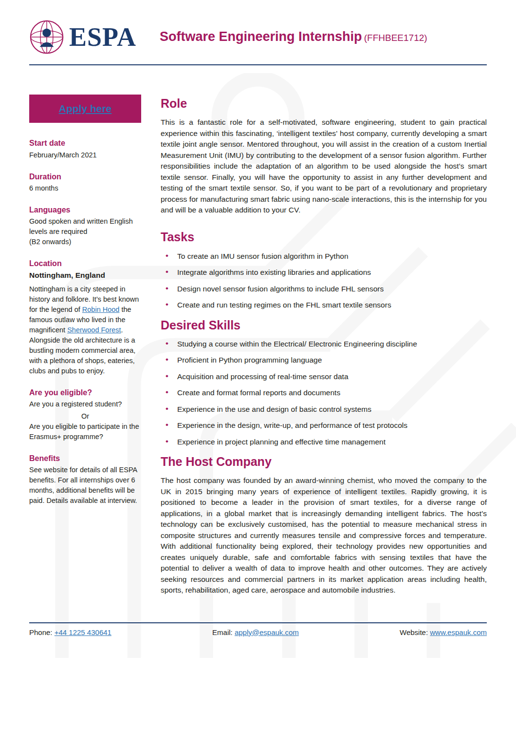ESPA
Software Engineering Internship
(FFHBEE1712)
Apply here
Start date
February/March 2021
Duration
6 months
Languages
Good spoken and written English levels are required
(B2 onwards)
Location
Nottingham, England
Nottingham is a city steeped in history and folklore. It’s best known for the legend of Robin Hood the famous outlaw who lived in the magnificent Sherwood Forest. Alongside the old architecture is a bustling modern commercial area, with a plethora of shops, eateries, clubs and pubs to enjoy.
Are you eligible?
Are you a registered student?
Or
Are you eligible to participate in the Erasmus+ programme?
Benefits
See website for details of all ESPA benefits. For all internships over 6 months, additional benefits will be paid. Details available at interview.
Role
This is a fantastic role for a self-motivated, software engineering, student to gain practical experience within this fascinating, ‘intelligent textiles’ host company, currently developing a smart textile joint angle sensor. Mentored throughout, you will assist in the creation of a custom Inertial Measurement Unit (IMU) by contributing to the development of a sensor fusion algorithm. Further responsibilities include the adaptation of an algorithm to be used alongside the host’s smart textile sensor. Finally, you will have the opportunity to assist in any further development and testing of the smart textile sensor. So, if you want to be part of a revolutionary and proprietary process for manufacturing smart fabric using nano-scale interactions, this is the internship for you and will be a valuable addition to your CV.
Tasks
To create an IMU sensor fusion algorithm in Python
Integrate algorithms into existing libraries and applications
Design novel sensor fusion algorithms to include FHL sensors
Create and run testing regimes on the FHL smart textile sensors
Desired Skills
Studying a course within the Electrical/ Electronic Engineering discipline
Proficient in Python programming language
Acquisition and processing of real-time sensor data
Create and format formal reports and documents
Experience in the use and design of basic control systems
Experience in the design, write-up, and performance of test protocols
Experience in project planning and effective time management
The Host Company
The host company was founded by an award-winning chemist, who moved the company to the UK in 2015 bringing many years of experience of intelligent textiles. Rapidly growing, it is positioned to become a leader in the provision of smart textiles, for a diverse range of applications, in a global market that is increasingly demanding intelligent fabrics. The host’s technology can be exclusively customised, has the potential to measure mechanical stress in composite structures and currently measures tensile and compressive forces and temperature. With additional functionality being explored, their technology provides new opportunities and creates uniquely durable, safe and comfortable fabrics with sensing textiles that have the potential to deliver a wealth of data to improve health and other outcomes. They are actively seeking resources and commercial partners in its market application areas including health, sports, rehabilitation, aged care, aerospace and automobile industries.
Phone: +44 1225 430641
Email: apply@espauk.com
Website: www.espauk.com